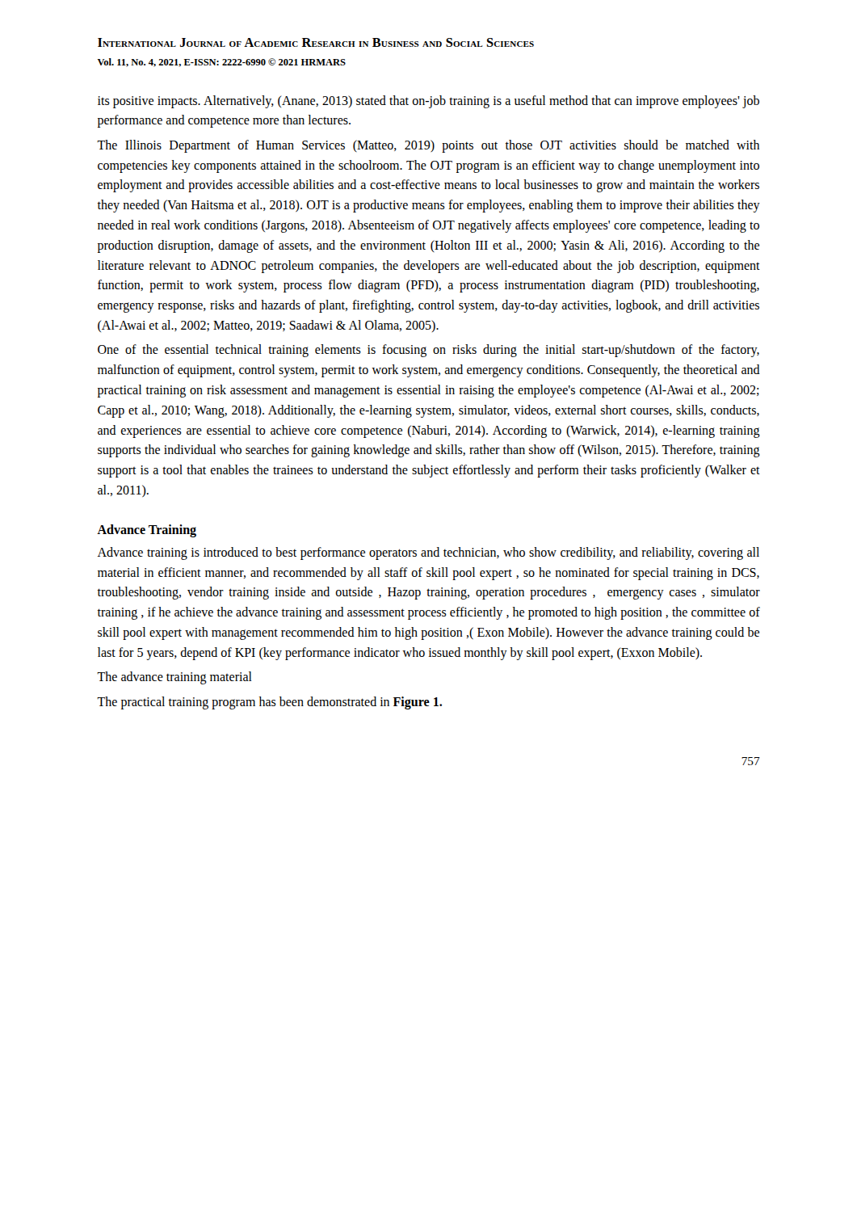International Journal of Academic Research in Business and Social Sciences
Vol. 11, No. 4, 2021, E-ISSN: 2222-6990 © 2021 HRMARS
its positive impacts. Alternatively, (Anane, 2013) stated that on-job training is a useful method that can improve employees' job performance and competence more than lectures.
The Illinois Department of Human Services (Matteo, 2019) points out those OJT activities should be matched with competencies key components attained in the schoolroom. The OJT program is an efficient way to change unemployment into employment and provides accessible abilities and a cost-effective means to local businesses to grow and maintain the workers they needed (Van Haitsma et al., 2018). OJT is a productive means for employees, enabling them to improve their abilities they needed in real work conditions (Jargons, 2018). Absenteeism of OJT negatively affects employees' core competence, leading to production disruption, damage of assets, and the environment (Holton III et al., 2000; Yasin & Ali, 2016). According to the literature relevant to ADNOC petroleum companies, the developers are well-educated about the job description, equipment function, permit to work system, process flow diagram (PFD), a process instrumentation diagram (PID) troubleshooting, emergency response, risks and hazards of plant, firefighting, control system, day-to-day activities, logbook, and drill activities (Al-Awai et al., 2002; Matteo, 2019; Saadawi & Al Olama, 2005).
One of the essential technical training elements is focusing on risks during the initial start-up/shutdown of the factory, malfunction of equipment, control system, permit to work system, and emergency conditions. Consequently, the theoretical and practical training on risk assessment and management is essential in raising the employee's competence (Al-Awai et al., 2002; Capp et al., 2010; Wang, 2018). Additionally, the e-learning system, simulator, videos, external short courses, skills, conducts, and experiences are essential to achieve core competence (Naburi, 2014). According to (Warwick, 2014), e-learning training supports the individual who searches for gaining knowledge and skills, rather than show off (Wilson, 2015). Therefore, training support is a tool that enables the trainees to understand the subject effortlessly and perform their tasks proficiently (Walker et al., 2011).
Advance Training
Advance training is introduced to best performance operators and technician, who show credibility, and reliability, covering all material in efficient manner, and recommended by all staff of skill pool expert , so he nominated for special training in DCS, troubleshooting, vendor training inside and outside , Hazop training, operation procedures , emergency cases , simulator training , if he achieve the advance training and assessment process efficiently , he promoted to high position , the committee of skill pool expert with management recommended him to high position ,( Exon Mobile). However the advance training could be last for 5 years, depend of KPI (key performance indicator who issued monthly by skill pool expert, (Exxon Mobile).
The advance training material
The practical training program has been demonstrated in Figure 1.
757